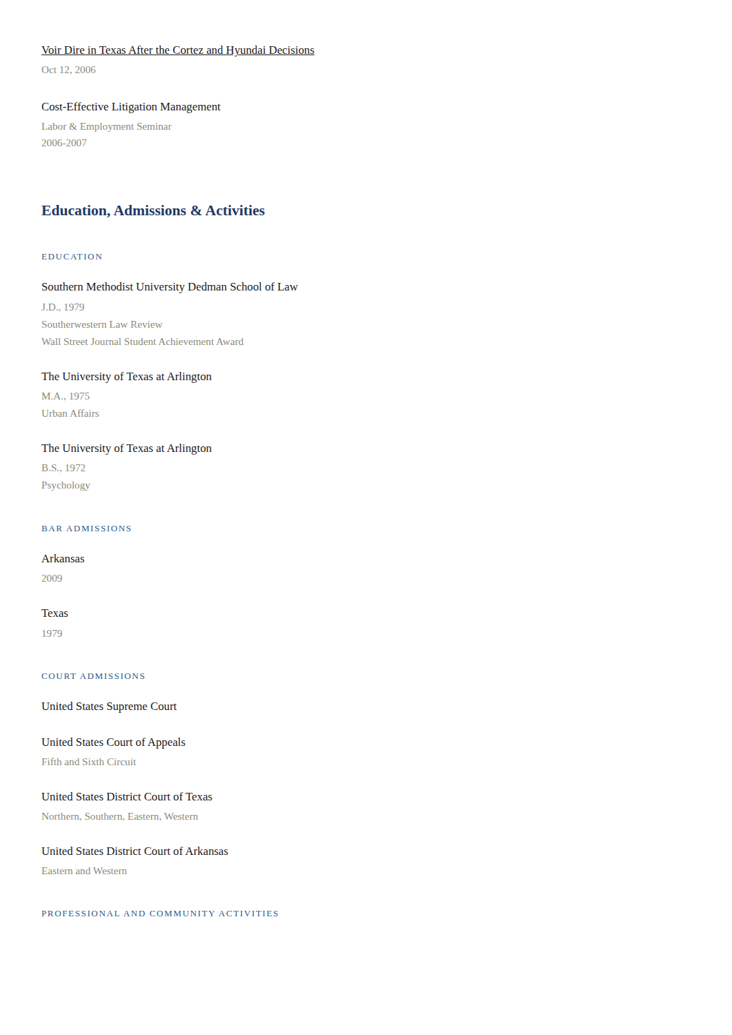Voir Dire in Texas After the Cortez and Hyundai Decisions
Oct 12, 2006
Cost-Effective Litigation Management
Labor & Employment Seminar
2006-2007
Education, Admissions & Activities
Education
Southern Methodist University Dedman School of Law
J.D., 1979
Southerwestern Law Review
Wall Street Journal Student Achievement Award
The University of Texas at Arlington
M.A., 1975
Urban Affairs
The University of Texas at Arlington
B.S., 1972
Psychology
Bar Admissions
Arkansas
2009
Texas
1979
Court Admissions
United States Supreme Court
United States Court of Appeals
Fifth and Sixth Circuit
United States District Court of Texas
Northern, Southern, Eastern, Western
United States District Court of Arkansas
Eastern and Western
Professional and Community Activities